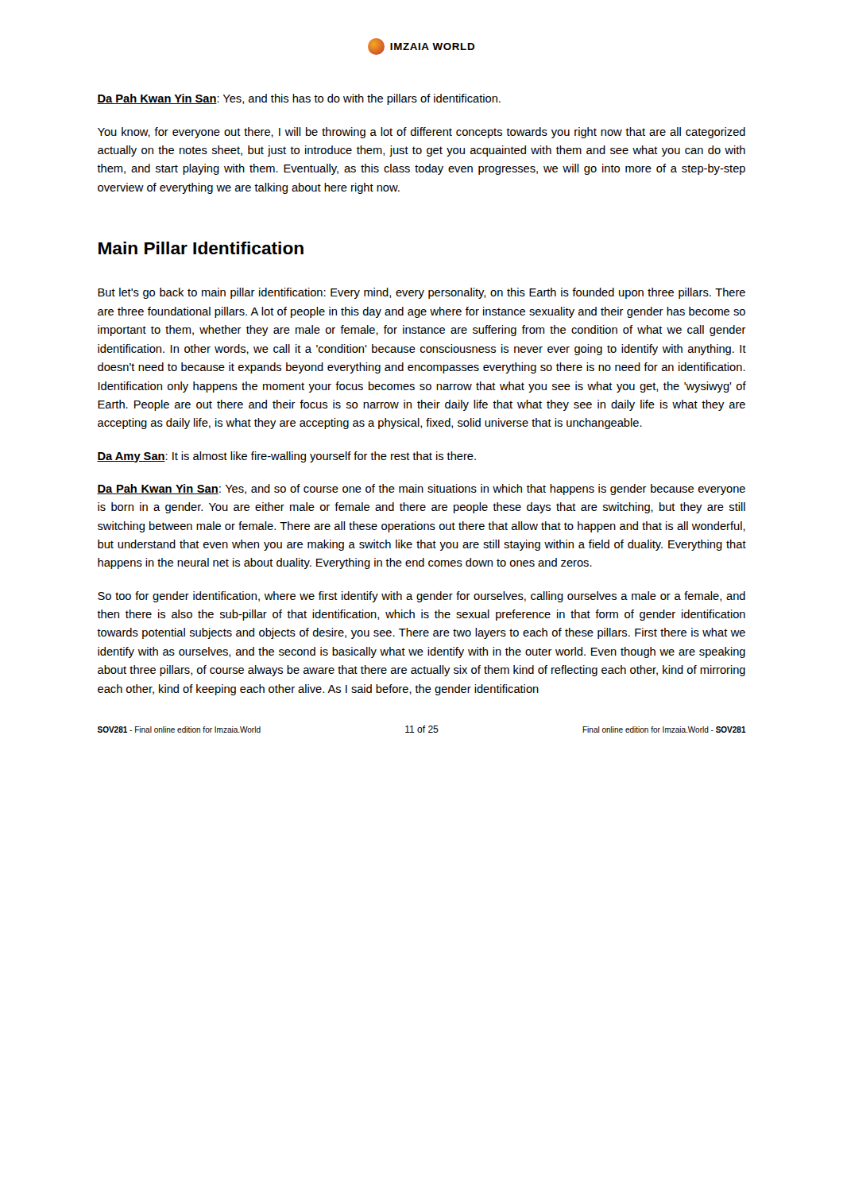IMZAIA WORLD
Da Pah Kwan Yin San: Yes, and this has to do with the pillars of identification.
You know, for everyone out there, I will be throwing a lot of different concepts towards you right now that are all categorized actually on the notes sheet, but just to introduce them, just to get you acquainted with them and see what you can do with them, and start playing with them. Eventually, as this class today even progresses, we will go into more of a step-by-step overview of everything we are talking about here right now.
Main Pillar Identification
But let's go back to main pillar identification: Every mind, every personality, on this Earth is founded upon three pillars. There are three foundational pillars. A lot of people in this day and age where for instance sexuality and their gender has become so important to them, whether they are male or female, for instance are suffering from the condition of what we call gender identification. In other words, we call it a 'condition' because consciousness is never ever going to identify with anything. It doesn't need to because it expands beyond everything and encompasses everything so there is no need for an identification. Identification only happens the moment your focus becomes so narrow that what you see is what you get, the 'wysiwyg' of Earth. People are out there and their focus is so narrow in their daily life that what they see in daily life is what they are accepting as daily life, is what they are accepting as a physical, fixed, solid universe that is unchangeable.
Da Amy San: It is almost like fire-walling yourself for the rest that is there.
Da Pah Kwan Yin San: Yes, and so of course one of the main situations in which that happens is gender because everyone is born in a gender. You are either male or female and there are people these days that are switching, but they are still switching between male or female. There are all these operations out there that allow that to happen and that is all wonderful, but understand that even when you are making a switch like that you are still staying within a field of duality. Everything that happens in the neural net is about duality. Everything in the end comes down to ones and zeros.
So too for gender identification, where we first identify with a gender for ourselves, calling ourselves a male or a female, and then there is also the sub-pillar of that identification, which is the sexual preference in that form of gender identification towards potential subjects and objects of desire, you see. There are two layers to each of these pillars. First there is what we identify with as ourselves, and the second is basically what we identify with in the outer world. Even though we are speaking about three pillars, of course always be aware that there are actually six of them kind of reflecting each other, kind of mirroring each other, kind of keeping each other alive. As I said before, the gender identification
SOV281 - Final online edition for Imzaia.World
11 of 25
Final online edition for Imzaia.World - SOV281